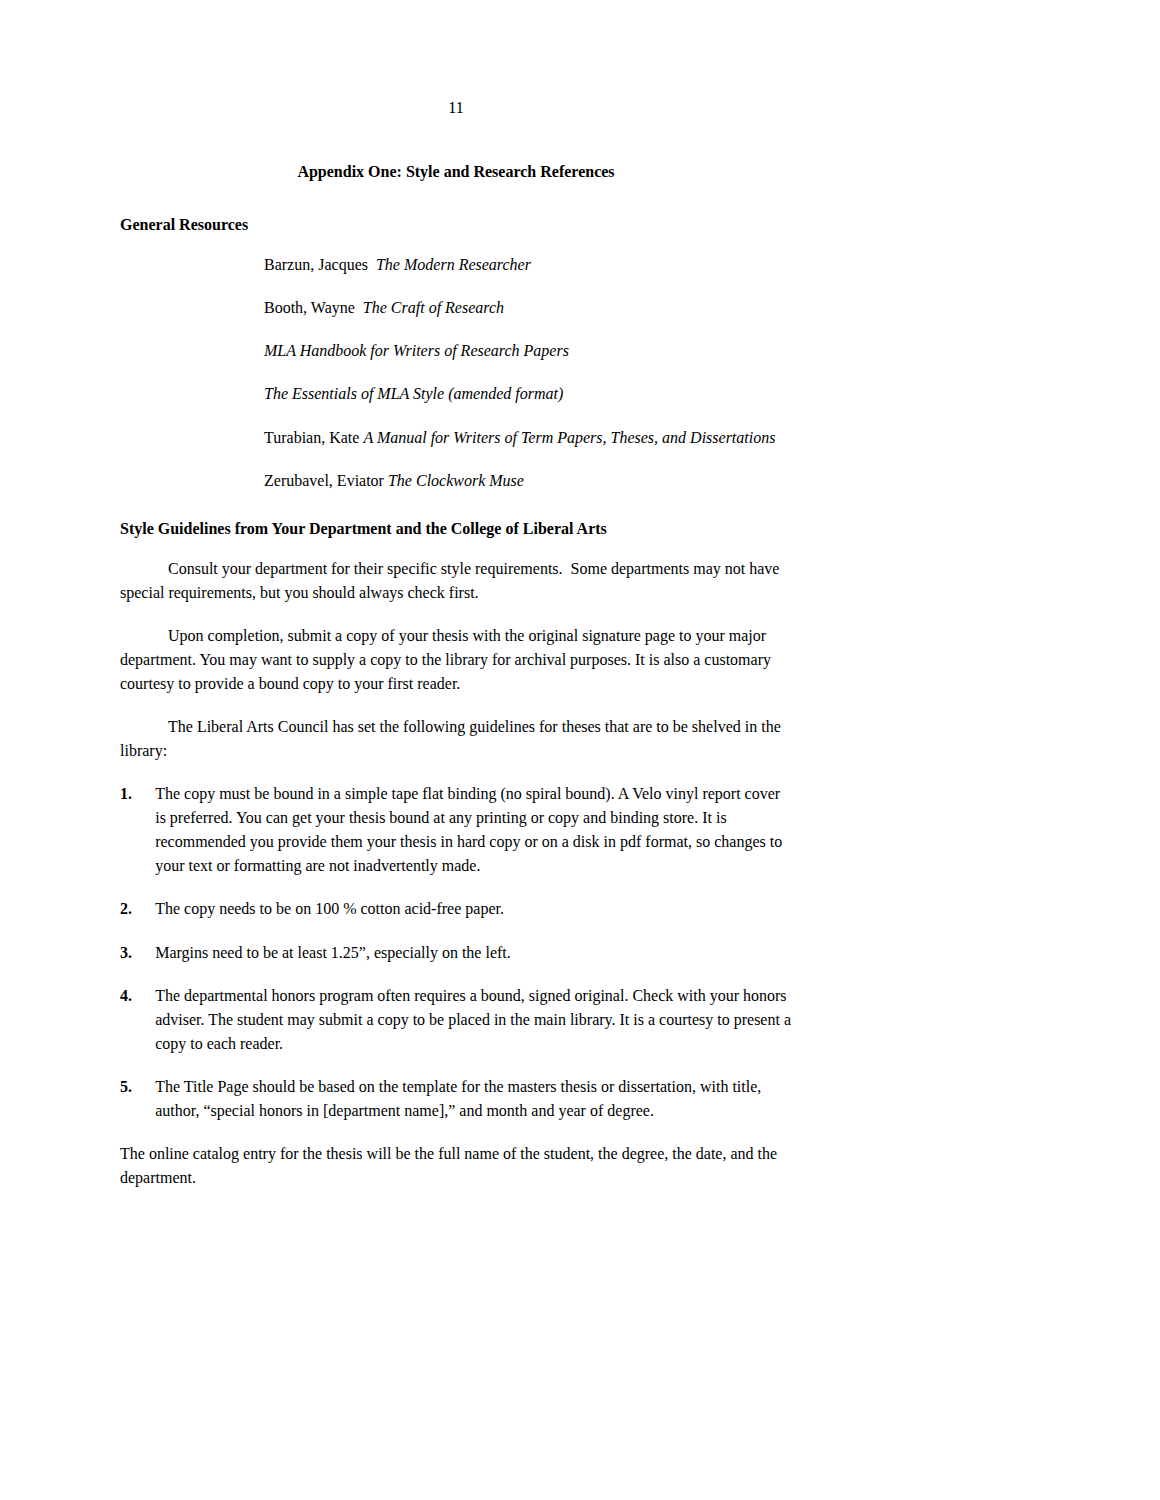11
Appendix One: Style and Research References
General Resources
Barzun, Jacques The Modern Researcher
Booth, Wayne The Craft of Research
MLA Handbook for Writers of Research Papers
The Essentials of MLA Style (amended format)
Turabian, Kate A Manual for Writers of Term Papers, Theses, and Dissertations
Zerubavel, Eviator The Clockwork Muse
Style Guidelines from Your Department and the College of Liberal Arts
Consult your department for their specific style requirements. Some departments may not have special requirements, but you should always check first.
Upon completion, submit a copy of your thesis with the original signature page to your major department. You may want to supply a copy to the library for archival purposes. It is also a customary courtesy to provide a bound copy to your first reader.
The Liberal Arts Council has set the following guidelines for theses that are to be shelved in the library:
The copy must be bound in a simple tape flat binding (no spiral bound). A Velo vinyl report cover is preferred. You can get your thesis bound at any printing or copy and binding store. It is recommended you provide them your thesis in hard copy or on a disk in pdf format, so changes to your text or formatting are not inadvertently made.
The copy needs to be on 100 % cotton acid-free paper.
Margins need to be at least 1.25”, especially on the left.
The departmental honors program often requires a bound, signed original. Check with your honors adviser. The student may submit a copy to be placed in the main library. It is a courtesy to present a copy to each reader.
The Title Page should be based on the template for the masters thesis or dissertation, with title, author, “special honors in [department name],” and month and year of degree.
The online catalog entry for the thesis will be the full name of the student, the degree, the date, and the department.